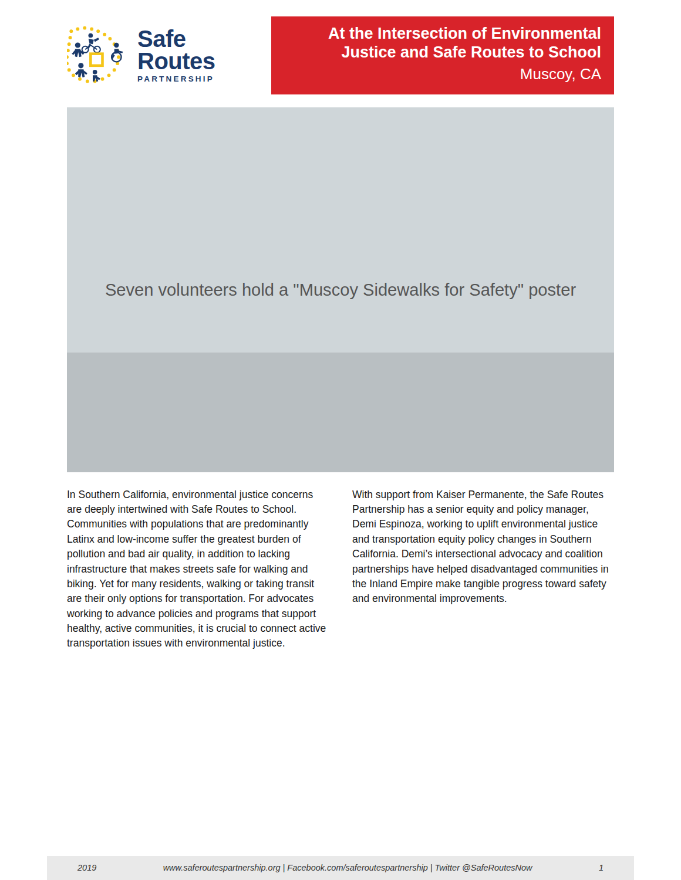Safe Routes PARTNERSHIP
At the Intersection of Environmental
Justice and Safe Routes to School
Muscoy, CA
In Southern California, environmental justice concerns are deeply intertwined with Safe Routes to School. Communities with populations that are predominantly Latinx and low-income suffer the greatest burden of pollution and bad air quality, in addition to lacking infrastructure that makes streets safe for walking and biking. Yet for many residents, walking or taking transit are their only options for transportation. For advocates working to advance policies and programs that support healthy, active communities, it is crucial to connect active transportation issues with environmental justice.
With support from Kaiser Permanente, the Safe Routes Partnership has a senior equity and policy manager, Demi Espinoza, working to uplift environmental justice and transportation equity policy changes in Southern California. Demi’s intersectional advocacy and coalition partnerships have helped disadvantaged communities in the Inland Empire make tangible progress toward safety and environmental improvements.
2019 www.saferoutespartnership.org | Facebook.com/saferoutespartnership | Twitter @SafeRoutesNow 1